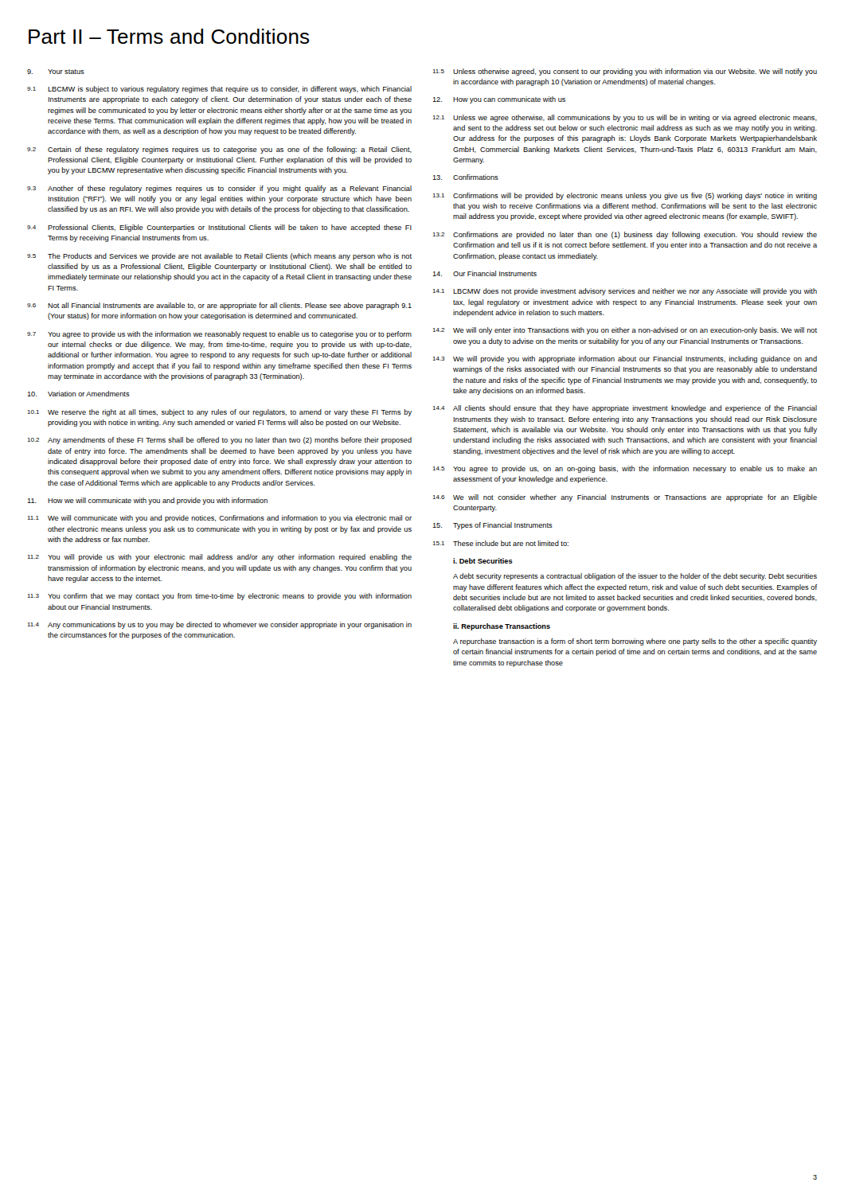Part II – Terms and Conditions
9. Your status
9.1 LBCMW is subject to various regulatory regimes that require us to consider, in different ways, which Financial Instruments are appropriate to each category of client. Our determination of your status under each of these regimes will be communicated to you by letter or electronic means either shortly after or at the same time as you receive these Terms. That communication will explain the different regimes that apply, how you will be treated in accordance with them, as well as a description of how you may request to be treated differently.
9.2 Certain of these regulatory regimes requires us to categorise you as one of the following: a Retail Client, Professional Client, Eligible Counterparty or Institutional Client. Further explanation of this will be provided to you by your LBCMW representative when discussing specific Financial Instruments with you.
9.3 Another of these regulatory regimes requires us to consider if you might qualify as a Relevant Financial Institution ("RFI"). We will notify you or any legal entities within your corporate structure which have been classified by us as an RFI. We will also provide you with details of the process for objecting to that classification.
9.4 Professional Clients, Eligible Counterparties or Institutional Clients will be taken to have accepted these FI Terms by receiving Financial Instruments from us.
9.5 The Products and Services we provide are not available to Retail Clients (which means any person who is not classified by us as a Professional Client, Eligible Counterparty or Institutional Client). We shall be entitled to immediately terminate our relationship should you act in the capacity of a Retail Client in transacting under these FI Terms.
9.6 Not all Financial Instruments are available to, or are appropriate for all clients. Please see above paragraph 9.1 (Your status) for more information on how your categorisation is determined and communicated.
9.7 You agree to provide us with the information we reasonably request to enable us to categorise you or to perform our internal checks or due diligence. We may, from time-to-time, require you to provide us with up-to-date, additional or further information. You agree to respond to any requests for such up-to-date further or additional information promptly and accept that if you fail to respond within any timeframe specified then these FI Terms may terminate in accordance with the provisions of paragraph 33 (Termination).
10. Variation or Amendments
10.1 We reserve the right at all times, subject to any rules of our regulators, to amend or vary these FI Terms by providing you with notice in writing. Any such amended or varied FI Terms will also be posted on our Website.
10.2 Any amendments of these FI Terms shall be offered to you no later than two (2) months before their proposed date of entry into force. The amendments shall be deemed to have been approved by you unless you have indicated disapproval before their proposed date of entry into force. We shall expressly draw your attention to this consequent approval when we submit to you any amendment offers. Different notice provisions may apply in the case of Additional Terms which are applicable to any Products and/or Services.
11. How we will communicate with you and provide you with information
11.1 We will communicate with you and provide notices, Confirmations and information to you via electronic mail or other electronic means unless you ask us to communicate with you in writing by post or by fax and provide us with the address or fax number.
11.2 You will provide us with your electronic mail address and/or any other information required enabling the transmission of information by electronic means, and you will update us with any changes. You confirm that you have regular access to the internet.
11.3 You confirm that we may contact you from time-to-time by electronic means to provide you with information about our Financial Instruments.
11.4 Any communications by us to you may be directed to whomever we consider appropriate in your organisation in the circumstances for the purposes of the communication.
11.5 Unless otherwise agreed, you consent to our providing you with information via our Website. We will notify you in accordance with paragraph 10 (Variation or Amendments) of material changes.
12. How you can communicate with us
12.1 Unless we agree otherwise, all communications by you to us will be in writing or via agreed electronic means, and sent to the address set out below or such electronic mail address as such as we may notify you in writing. Our address for the purposes of this paragraph is: Lloyds Bank Corporate Markets Wertpapierhandelsbank GmbH, Commercial Banking Markets Client Services, Thurn-und-Taxis Platz 6, 60313 Frankfurt am Main, Germany.
13. Confirmations
13.1 Confirmations will be provided by electronic means unless you give us five (5) working days' notice in writing that you wish to receive Confirmations via a different method. Confirmations will be sent to the last electronic mail address you provide, except where provided via other agreed electronic means (for example, SWIFT).
13.2 Confirmations are provided no later than one (1) business day following execution. You should review the Confirmation and tell us if it is not correct before settlement. If you enter into a Transaction and do not receive a Confirmation, please contact us immediately.
14. Our Financial Instruments
14.1 LBCMW does not provide investment advisory services and neither we nor any Associate will provide you with tax, legal regulatory or investment advice with respect to any Financial Instruments. Please seek your own independent advice in relation to such matters.
14.2 We will only enter into Transactions with you on either a non-advised or on an execution-only basis. We will not owe you a duty to advise on the merits or suitability for you of any our Financial Instruments or Transactions.
14.3 We will provide you with appropriate information about our Financial Instruments, including guidance on and warnings of the risks associated with our Financial Instruments so that you are reasonably able to understand the nature and risks of the specific type of Financial Instruments we may provide you with and, consequently, to take any decisions on an informed basis.
14.4 All clients should ensure that they have appropriate investment knowledge and experience of the Financial Instruments they wish to transact. Before entering into any Transactions you should read our Risk Disclosure Statement, which is available via our Website. You should only enter into Transactions with us that you fully understand including the risks associated with such Transactions, and which are consistent with your financial standing, investment objectives and the level of risk which are you are willing to accept.
14.5 You agree to provide us, on an on-going basis, with the information necessary to enable us to make an assessment of your knowledge and experience.
14.6 We will not consider whether any Financial Instruments or Transactions are appropriate for an Eligible Counterparty.
15. Types of Financial Instruments
15.1 These include but are not limited to:
i. Debt Securities
A debt security represents a contractual obligation of the issuer to the holder of the debt security. Debt securities may have different features which affect the expected return, risk and value of such debt securities. Examples of debt securities include but are not limited to asset backed securities and credit linked securities, covered bonds, collateralised debt obligations and corporate or government bonds.
ii. Repurchase Transactions
A repurchase transaction is a form of short term borrowing where one party sells to the other a specific quantity of certain financial instruments for a certain period of time and on certain terms and conditions, and at the same time commits to repurchase those
3